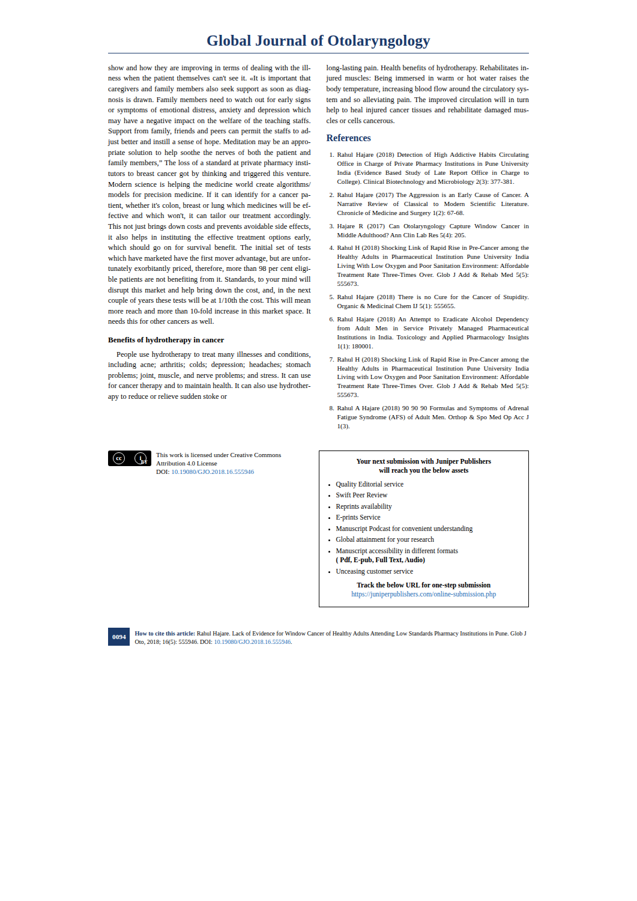Global Journal of Otolaryngology
show and how they are improving in terms of dealing with the illness when the patient themselves can't see it. «It is important that caregivers and family members also seek support as soon as diagnosis is drawn. Family members need to watch out for early signs or symptoms of emotional distress, anxiety and depression which may have a negative impact on the welfare of the teaching staffs. Support from family, friends and peers can permit the staffs to adjust better and instill a sense of hope. Meditation may be an appropriate solution to help soothe the nerves of both the patient and family members,” The loss of a standard at private pharmacy institutors to breast cancer got by thinking and triggered this venture. Modern science is helping the medicine world create algorithms/ models for precision medicine. If it can identify for a cancer patient, whether it's colon, breast or lung which medicines will be effective and which won't, it can tailor our treatment accordingly. This not just brings down costs and prevents avoidable side effects, it also helps in instituting the effective treatment options early, which should go on for survival benefit. The initial set of tests which have marketed have the first mover advantage, but are unfortunately exorbitantly priced, therefore, more than 98 per cent eligible patients are not benefiting from it. Standards, to your mind will disrupt this market and help bring down the cost, and, in the next couple of years these tests will be at 1/10th the cost. This will mean more reach and more than 10-fold increase in this market space. It needs this for other cancers as well.
Benefits of hydrotherapy in cancer
People use hydrotherapy to treat many illnesses and conditions, including acne; arthritis; colds; depression; headaches; stomach problems; joint, muscle, and nerve problems; and stress. It can use for cancer therapy and to maintain health. It can also use hydrotherapy to reduce or relieve sudden stoke or
long-lasting pain. Health benefits of hydrotherapy. Rehabilitates injured muscles: Being immersed in warm or hot water raises the body temperature, increasing blood flow around the circulatory system and so alleviating pain. The improved circulation will in turn help to heal injured cancer tissues and rehabilitate damaged muscles or cells cancerous.
References
Rahul Hajare (2018) Detection of High Addictive Habits Circulating Office in Charge of Private Pharmacy Institutions in Pune University India (Evidence Based Study of Late Report Office in Charge to College). Clinical Biotechnology and Microbiology 2(3): 377-381.
Rahul Hajare (2017) The Aggression is an Early Cause of Cancer. A Narrative Review of Classical to Modern Scientific Literature. Chronicle of Medicine and Surgery 1(2): 67-68.
Hajare R (2017) Can Otolaryngology Capture Window Cancer in Middle Adulthood? Ann Clin Lab Res 5(4): 205.
Rahul H (2018) Shocking Link of Rapid Rise in Pre-Cancer among the Healthy Adults in Pharmaceutical Institution Pune University India Living With Low Oxygen and Poor Sanitation Environment: Affordable Treatment Rate Three-Times Over. Glob J Add & Rehab Med 5(5): 555673.
Rahul Hajare (2018) There is no Cure for the Cancer of Stupidity. Organic & Medicinal Chem IJ 5(1): 555655.
Rahul Hajare (2018) An Attempt to Eradicate Alcohol Dependency from Adult Men in Service Privately Managed Pharmaceutical Institutions in India. Toxicology and Applied Pharmacology Insights 1(1): 180001.
Rahul H (2018) Shocking Link of Rapid Rise in Pre-Cancer among the Healthy Adults in Pharmaceutical Institution Pune University India Living with Low Oxygen and Poor Sanitation Environment: Affordable Treatment Rate Three-Times Over. Glob J Add & Rehab Med 5(5): 555673.
Rahul A Hajare (2018) 90 90 90 Formulas and Symptoms of Adrenal Fatigue Syndrome (AFS) of Adult Men. Orthop & Spo Med Op Acc J 1(3).
cc i BY
This work is licensed under Creative Commons Attribution 4.0 License
DOI: 10.19080/GJO.2018.16.555946
Your next submission with Juniper Publishers
will reach you the below assets
Quality Editorial service
Swift Peer Review
Reprints availability
E-prints Service
Manuscript Podcast for convenient understanding
Global attainment for your research
Manuscript accessibility in different formats
( Pdf, E-pub, Full Text, Audio)
Unceasing customer service
Track the below URL for one-step submission
https://juniperpublishers.com/online-submission.php
0094
How to cite this article: Rahul Hajare. Lack of Evidence for Window Cancer of Healthy Adults Attending Low Standards Pharmacy Institutions in Pune. Glob J Oto, 2018; 16(5): 555946. DOI: 10.19080/GJO.2018.16.555946.